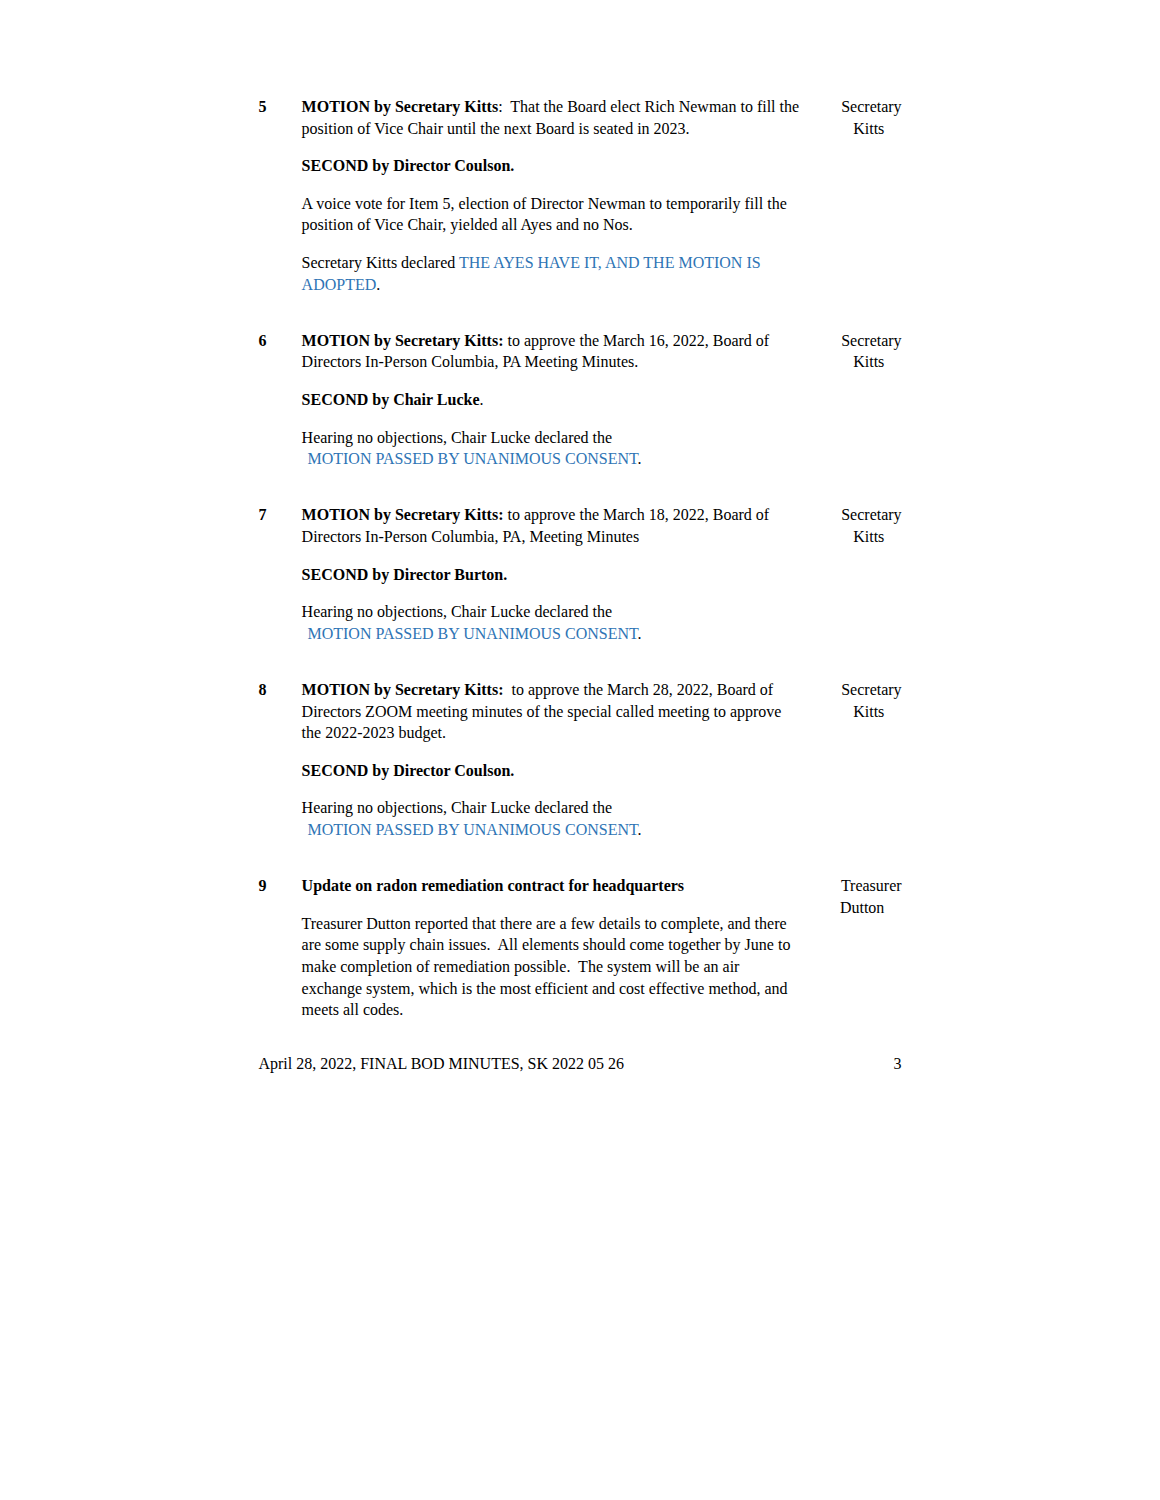| 5 | MOTION by Secretary Kitts : That the Board elect Rich Newman to fill the position of Vice Chair until the next Board is seated in 2023. SECOND by Director Coulson. A voice vote for Item 5, election of Director Newman to temporarily fill the position of Vice Chair, yielded all Ayes and no Nos. Secretary Kitts declared THE AYES HAVE IT, AND THE MOTION IS ADOPTED . | Secretary Kitts |
| 6 | MOTION by Secretary Kitts: to approve the March 16, 2022, Board of Directors In-Person Columbia, PA Meeting Minutes. SECOND by Chair Lucke . Hearing no objections, Chair Lucke declared the MOTION PASSED BY UNANIMOUS CONSENT . | Secretary Kitts |
| 7 | MOTION by Secretary Kitts: to approve the March 18, 2022, Board of Directors In-Person Columbia, PA, Meeting Minutes SECOND by Director Burton. Hearing no objections, Chair Lucke declared the MOTION PASSED BY UNANIMOUS CONSENT . | Secretary Kitts |
| 8 | MOTION by Secretary Kitts: to approve the March 28, 2022, Board of Directors ZOOM meeting minutes of the special called meeting to approve the 2022-2023 budget. SECOND by Director Coulson. Hearing no objections, Chair Lucke declared the MOTION PASSED BY UNANIMOUS CONSENT . | Secretary Kitts |
| 9 | Update on radon remediation contract for headquarters Treasurer Dutton reported that there are a few details to complete, and there are some supply chain issues. All elements should come together by June to make completion of remediation possible. The system will be an air exchange system, which is the most efficient and cost effective method, and meets all codes. | Treasurer Dutton |
April 28, 2022, FINAL BOD MINUTES, SK 2022 05 26 3